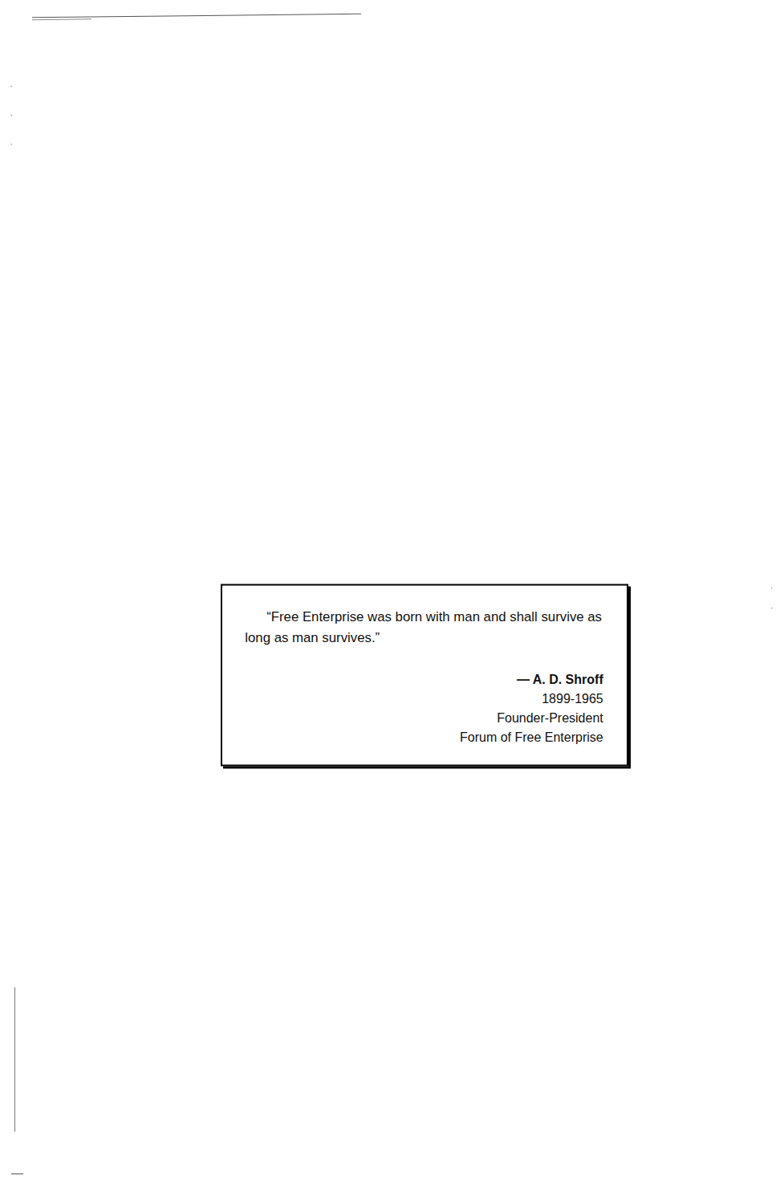·
·
·
·
·
“Free Enterprise was born with man and shall survive as long as man survives.”
— A. D. Shroff
1899-1965
Founder-President
Forum of Free Enterprise